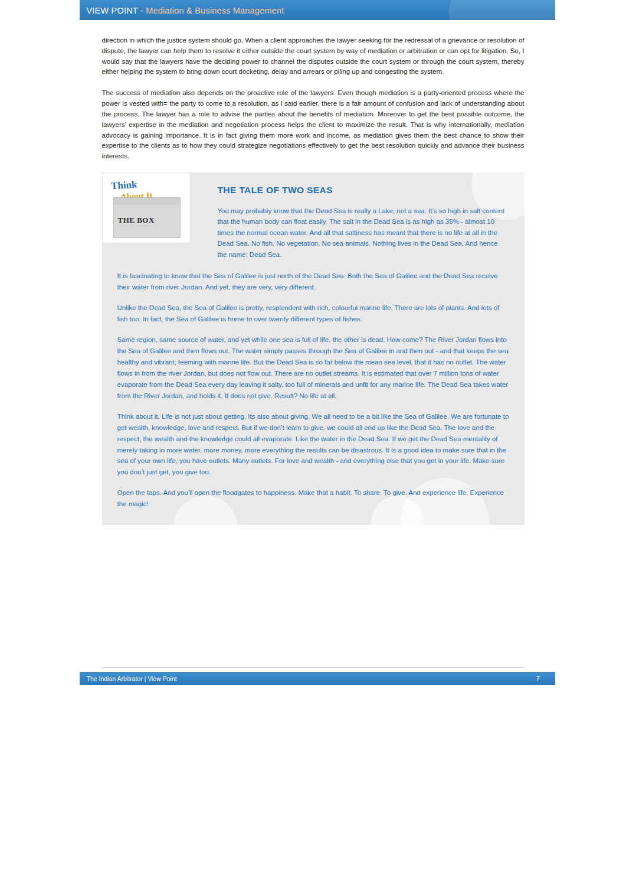VIEW POINT - Mediation & Business Management
direction in which the justice system should go. When a client approaches the lawyer seeking for the redressal of a grievance or resolution of dispute, the lawyer can help them to resolve it either outside the court system by way of mediation or arbitration or can opt for litigation. So, I would say that the lawyers have the deciding power to channel the disputes outside the court system or through the court system, thereby either helping the system to bring down court docketing, delay and arrears or piling up and congesting the system.
The success of mediation also depends on the proactive role of the lawyers. Even though mediation is a party-oriented process where the power is vested with= the party to come to a resolution, as I said earlier, there is a fair amount of confusion and lack of understanding about the process. The lawyer has a role to advise the parties about the benefits of mediation. Moreover to get the best possible outcome, the lawyers’ expertise in the mediation and negotiation process helps the client to maximize the result. That is why internationally, mediation advocacy is gaining importance. It is in fact giving them more work and income, as mediation gives them the best chance to show their expertise to the clients as to how they could strategize negotiations effectively to get the best resolution quickly and advance their business interests.
Think
About It
THE BOX
THE TALE OF TWO SEAS
You may probably know that the Dead Sea is really a Lake, not a sea. It’s so high in salt content that the human body can float easily. The salt in the Dead Sea is as high as 35% - almost 10 times the normal ocean water. And all that saltiness has meant that there is no life at all in the Dead Sea. No fish. No vegetation. No sea animals. Nothing lives in the Dead Sea. And hence the name: Dead Sea.
It is fascinating to know that the Sea of Galilee is just north of the Dead Sea. Both the Sea of Galilee and the Dead Sea receive their water from river Jordan. And yet, they are very, very different.
Unlike the Dead Sea, the Sea of Galilee is pretty, resplendent with rich, colourful marine life. There are lots of plants. And lots of fish too. In fact, the Sea of Galilee is home to over twenty different types of fishes.
Same region, same source of water, and yet while one sea is full of life, the other is dead. How come? The River Jordan flows into the Sea of Galilee and then flows out. The water simply passes through the Sea of Galilee in and then out - and that keeps the sea healthy and vibrant, teeming with marine life. But the Dead Sea is so far below the mean sea level, that it has no outlet. The water flows in from the river Jordan, but does not flow out. There are no outlet streams. It is estimated that over 7 million tons of water evaporate from the Dead Sea every day leaving it salty, too full of minerals and unfit for any marine life. The Dead Sea takes water from the River Jordan, and holds it. It does not give. Result? No life at all.
Think about it. Life is not just about getting. Its also about giving. We all need to be a bit like the Sea of Galilee. We are fortunate to get wealth, knowledge, love and respect. But if we don’t learn to give, we could all end up like the Dead Sea. The love and the respect, the wealth and the knowledge could all evaporate. Like the water in the Dead Sea. If we get the Dead Sea mentality of merely taking in more water, more money, more everything the results can be disastrous. It is a good idea to make sure that in the sea of your own life, you have outlets. Many outlets. For love and wealth - and everything else that you get in your life. Make sure you don’t just get, you give too.
Open the taps. And you’ll open the floodgates to happiness. Make that a habit. To share. To give. And experience life. Experience the magic!
The Indian Arbitrator | View Point
7